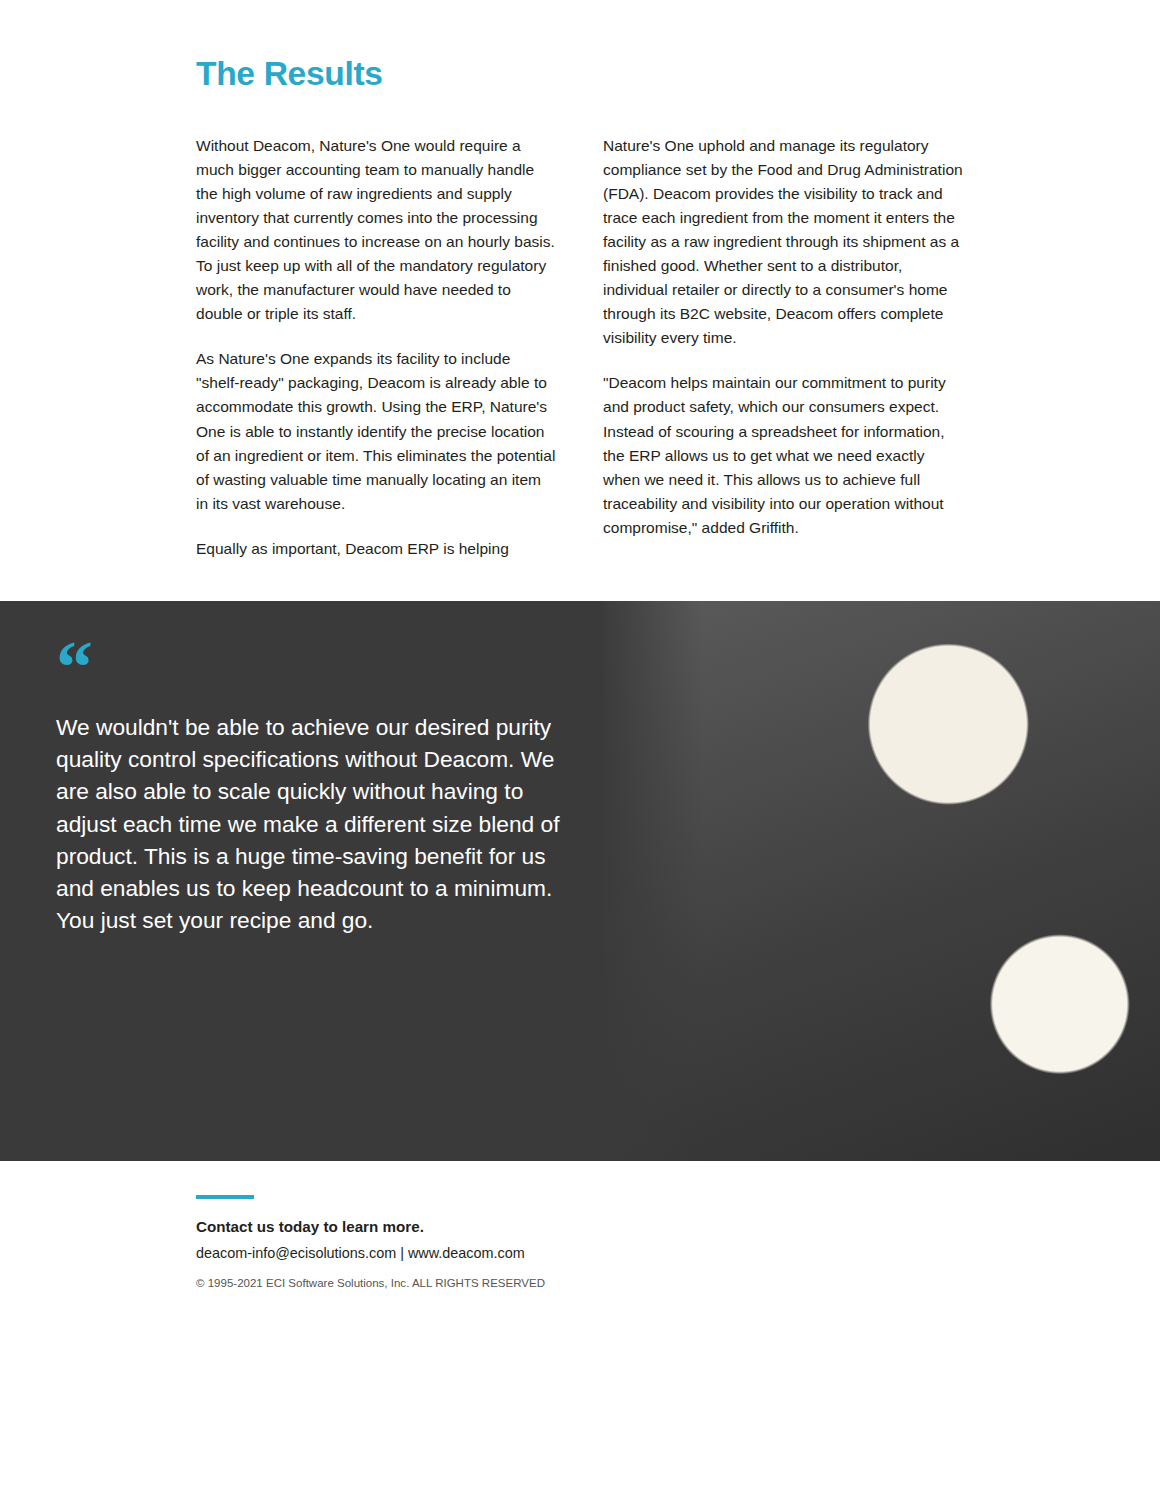The Results
Without Deacom, Nature's One would require a much bigger accounting team to manually handle the high volume of raw ingredients and supply inventory that currently comes into the processing facility and continues to increase on an hourly basis. To just keep up with all of the mandatory regulatory work, the manufacturer would have needed to double or triple its staff.
As Nature's One expands its facility to include "shelf-ready" packaging, Deacom is already able to accommodate this growth. Using the ERP, Nature's One is able to instantly identify the precise location of an ingredient or item. This eliminates the potential of wasting valuable time manually locating an item in its vast warehouse.
Equally as important, Deacom ERP is helping
Nature's One uphold and manage its regulatory compliance set by the Food and Drug Administration (FDA). Deacom provides the visibility to track and trace each ingredient from the moment it enters the facility as a raw ingredient through its shipment as a finished good. Whether sent to a distributor, individual retailer or directly to a consumer's home through its B2C website, Deacom offers complete visibility every time.
"Deacom helps maintain our commitment to purity and product safety, which our consumers expect. Instead of scouring a spreadsheet for information, the ERP allows us to get what we need exactly when we need it. This allows us to achieve full traceability and visibility into our operation without compromise," added Griffith.
“
We wouldn't be able to achieve our desired purity quality control specifications without Deacom. We are also able to scale quickly without having to adjust each time we make a different size blend of product. This is a huge time-saving benefit for us and enables us to keep headcount to a minimum. You just set your recipe and go.
Contact us today to learn more.
deacom-info@ecisolutions.com | www.deacom.com
© 1995-2021 ECI Software Solutions, Inc. ALL RIGHTS RESERVED